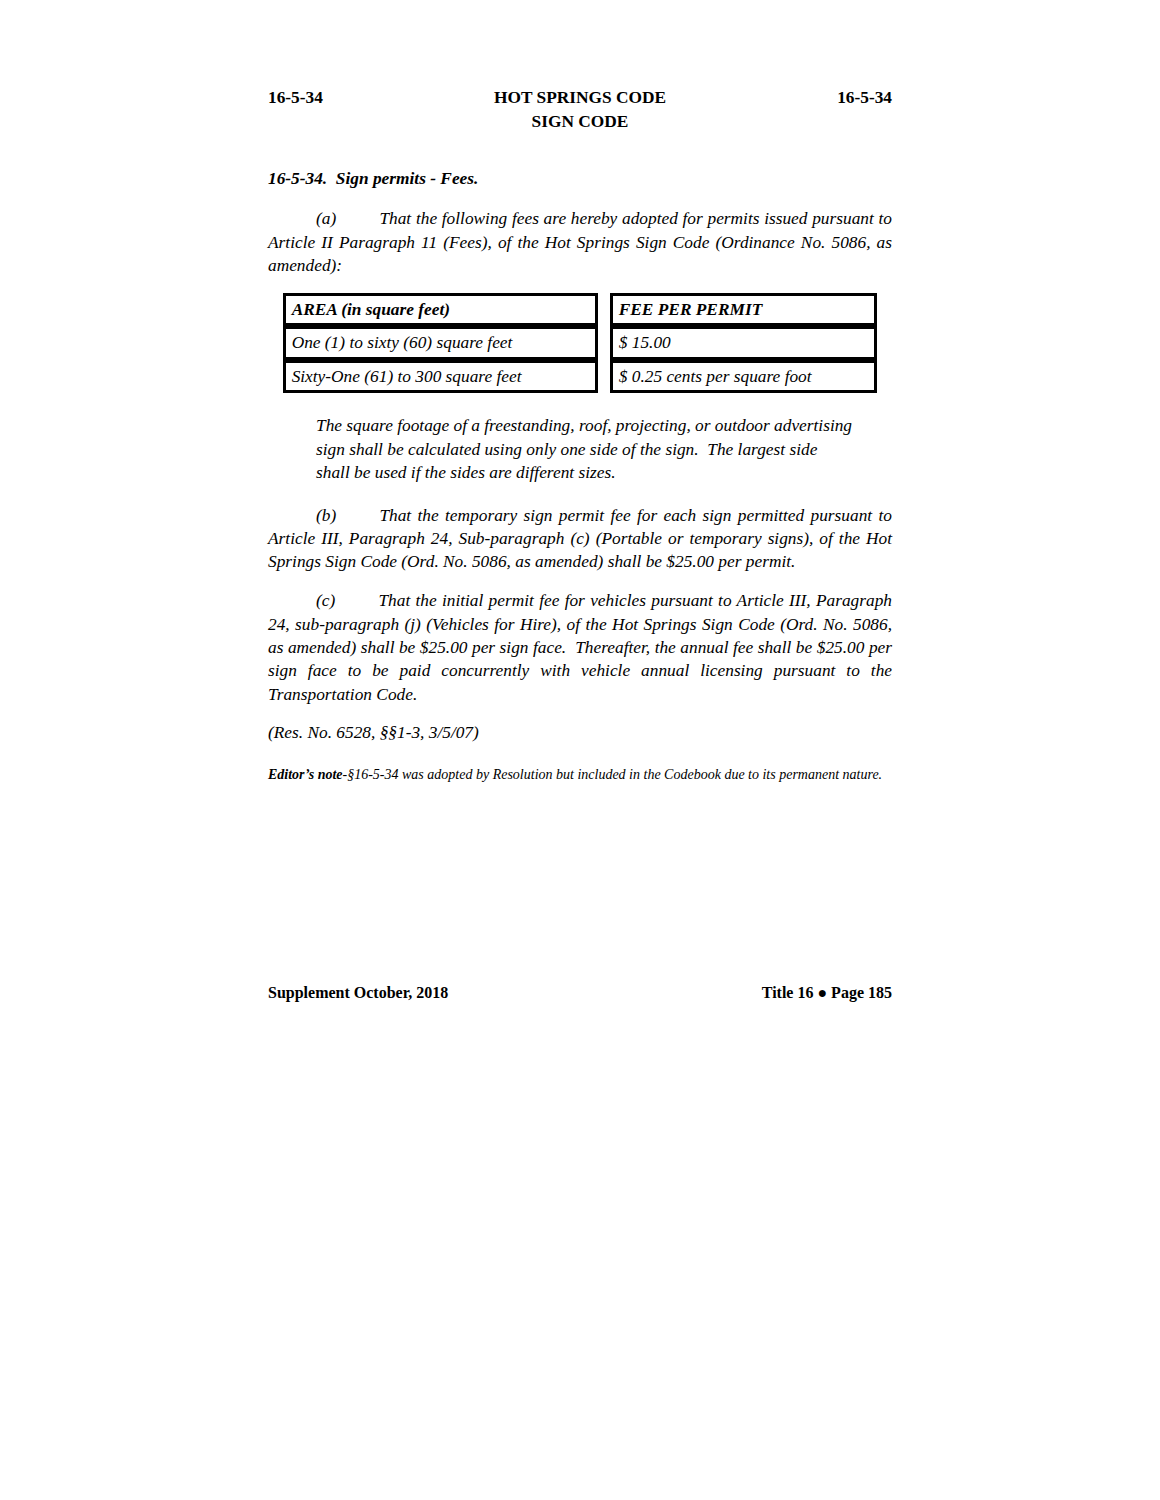| 16-5-34 | HOT SPRINGS CODE SIGN CODE | 16-5-34 |
16-5-34. Sign permits - Fees.
(a) That the following fees are hereby adopted for permits issued pursuant to Article II Paragraph 11 (Fees), of the Hot Springs Sign Code (Ordinance No. 5086, as amended):
| AREA (in square feet) | | FEE PER PERMIT |
| One (1) to sixty (60) square feet | | $ 15.00 |
| Sixty-One (61) to 300 square feet | | $ 0.25 cents per square foot |
The square footage of a freestanding, roof, projecting, or outdoor advertising sign shall be calculated using only one side of the sign. The largest side shall be used if the sides are different sizes.
(b) That the temporary sign permit fee for each sign permitted pursuant to Article III, Paragraph 24, Sub-paragraph (c) (Portable or temporary signs), of the Hot Springs Sign Code (Ord. No. 5086, as amended) shall be $25.00 per permit.
(c) That the initial permit fee for vehicles pursuant to Article III, Paragraph 24, sub-paragraph (j) (Vehicles for Hire), of the Hot Springs Sign Code (Ord. No. 5086, as amended) shall be $25.00 per sign face. Thereafter, the annual fee shall be $25.00 per sign face to be paid concurrently with vehicle annual licensing pursuant to the Transportation Code.
(Res. No. 6528, §§1-3, 3/5/07)
Editor’s note-§16-5-34 was adopted by Resolution but included in the Codebook due to its permanent nature.
Supplement October, 2018 Title 16 ● Page 185